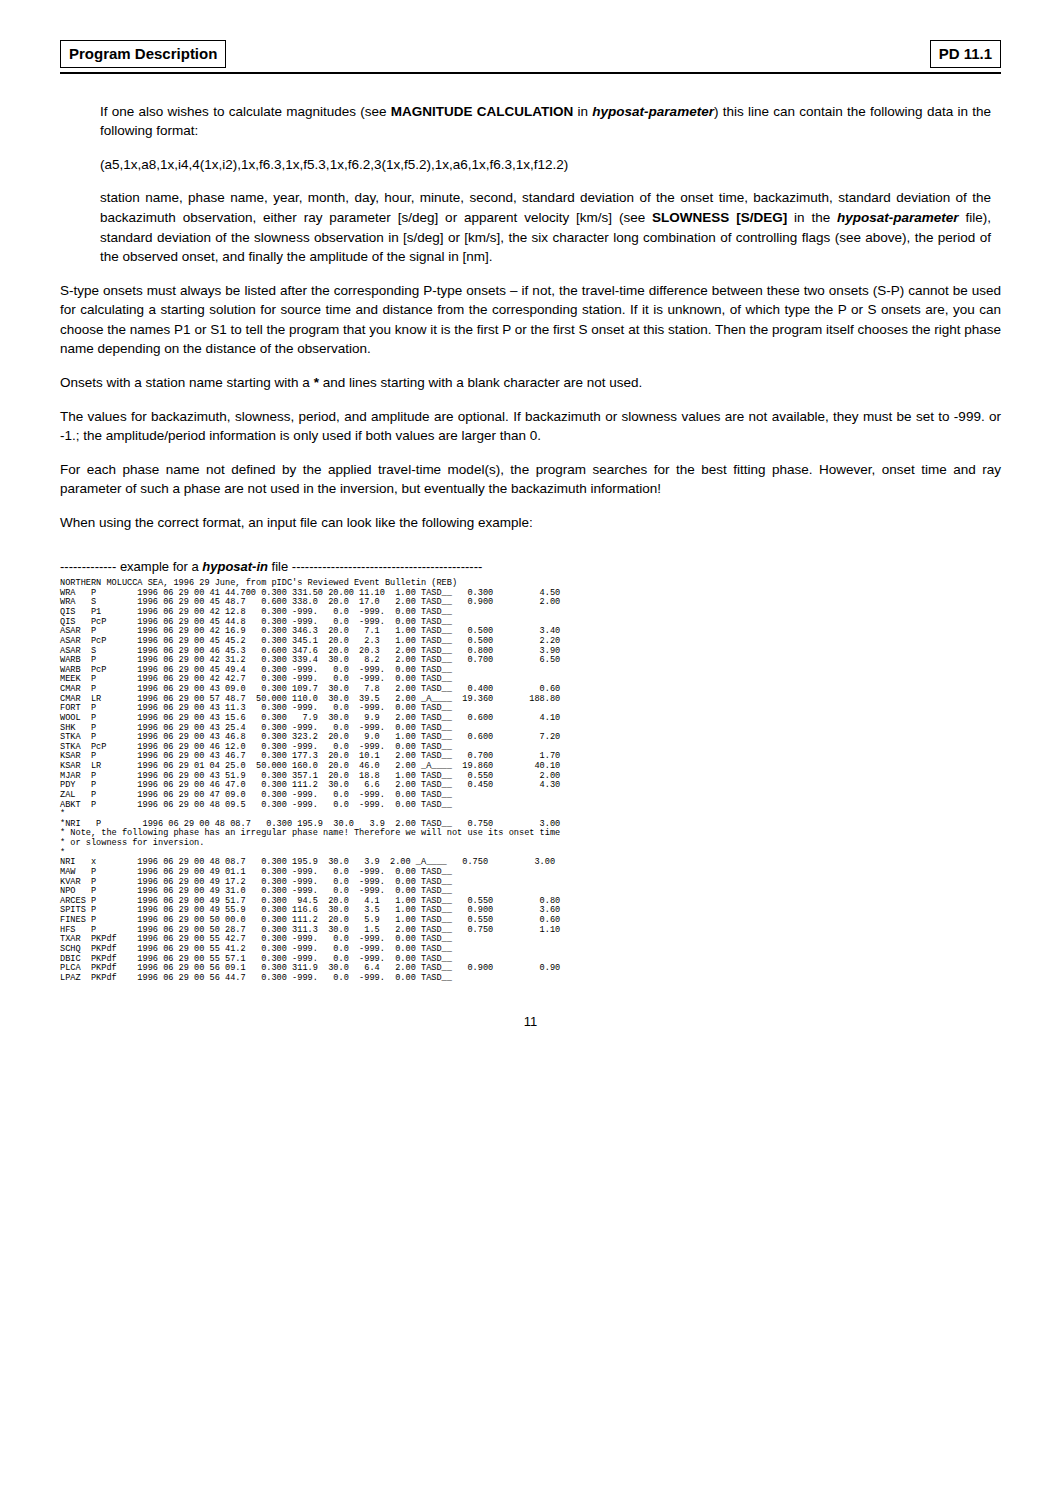Program Description
PD 11.1
If one also wishes to calculate magnitudes (see MAGNITUDE CALCULATION in hyposat-parameter) this line can contain the following data in the following format:
(a5,1x,a8,1x,i4,4(1x,i2),1x,f6.3,1x,f5.3,1x,f6.2,3(1x,f5.2),1x,a6,1x,f6.3,1x,f12.2)
station name, phase name, year, month, day, hour, minute, second, standard deviation of the onset time, backazimuth, standard deviation of the backazimuth observation, either ray parameter [s/deg] or apparent velocity [km/s] (see SLOWNESS [S/DEG] in the hyposat-parameter file), standard deviation of the slowness observation in [s/deg] or [km/s], the six character long combination of controlling flags (see above), the period of the observed onset, and finally the amplitude of the signal in [nm].
S-type onsets must always be listed after the corresponding P-type onsets – if not, the travel-time difference between these two onsets (S-P) cannot be used for calculating a starting solution for source time and distance from the corresponding station. If it is unknown, of which type the P or S onsets are, you can choose the names P1 or S1 to tell the program that you know it is the first P or the first S onset at this station. Then the program itself chooses the right phase name depending on the distance of the observation.
Onsets with a station name starting with a * and lines starting with a blank character are not used.
The values for backazimuth, slowness, period, and amplitude are optional. If backazimuth or slowness values are not available, they must be set to -999. or -1.; the amplitude/period information is only used if both values are larger than 0.
For each phase name not defined by the applied travel-time model(s), the program searches for the best fitting phase. However, onset time and ray parameter of such a phase are not used in the inversion, but eventually the backazimuth information!
When using the correct format, an input file can look like the following example:
------------- example for a hyposat-in file --------------------------------------------
NORTHERN MOLUCCA SEA, 1996 29 June, from pIDC's Reviewed Event Bulletin (REB)
WRA   P        1996 06 29 00 41 44.700 0.300 331.50 20.00 11.10  1.00 TASD__   0.300         4.50
WRA   S        1996 06 29 00 45 48.7   0.600 338.0  20.0  17.0   2.00 TASD__   0.900         2.00
QIS   P1       1996 06 29 00 42 12.8   0.300 -999.   0.0  -999.  0.00 TASD__
QIS   PcP      1996 06 29 00 45 44.8   0.300 -999.   0.0  -999.  0.00 TASD__
ASAR  P        1996 06 29 00 42 16.9   0.300 346.3  20.0   7.1   1.00 TASD__   0.500         3.40
ASAR  PcP      1996 06 29 00 45 45.2   0.300 345.1  20.0   2.3   1.00 TASD__   0.500         2.20
ASAR  S        1996 06 29 00 46 45.3   0.600 347.6  20.0  20.3   2.00 TASD__   0.800         3.90
WARB  P        1996 06 29 00 42 31.2   0.300 339.4  30.0   8.2   2.00 TASD__   0.700         6.50
WARB  PcP      1996 06 29 00 45 49.4   0.300 -999.   0.0  -999.  0.00 TASD__
MEEK  P        1996 06 29 00 42 42.7   0.300 -999.   0.0  -999.  0.00 TASD__
CMAR  P        1996 06 29 00 43 09.0   0.300 109.7  30.0   7.8   2.00 TASD__   0.400         0.60
CMAR  LR       1996 06 29 00 57 48.7  50.000 110.0  30.0  39.5   2.00 _A____  19.360       188.80
FORT  P        1996 06 29 00 43 11.3   0.300 -999.   0.0  -999.  0.00 TASD__
WOOL  P        1996 06 29 00 43 15.6   0.300   7.9  30.0   9.9   2.00 TASD__   0.600         4.10
SHK   P        1996 06 29 00 43 25.4   0.300 -999.   0.0  -999.  0.00 TASD__
STKA  P        1996 06 29 00 43 46.8   0.300 323.2  20.0   9.0   1.00 TASD__   0.600         7.20
STKA  PcP      1996 06 29 00 46 12.0   0.300 -999.   0.0  -999.  0.00 TASD__
KSAR  P        1996 06 29 00 43 46.7   0.300 177.3  20.0  10.1   2.00 TASD__   0.700         1.70
KSAR  LR       1996 06 29 01 04 25.0  50.000 160.0  20.0  46.0   2.00 _A____  19.860        40.10
MJAR  P        1996 06 29 00 43 51.9   0.300 357.1  20.0  18.8   1.00 TASD__   0.550         2.00
PDY   P        1996 06 29 00 46 47.0   0.300 111.2  30.0   6.6   2.00 TASD__   0.450         4.30
ZAL   P        1996 06 29 00 47 09.0   0.300 -999.   0.0  -999.  0.00 TASD__
ABKT  P        1996 06 29 00 48 09.5   0.300 -999.   0.0  -999.  0.00 TASD__
*
*NRI   P        1996 06 29 00 48 08.7   0.300 195.9  30.0   3.9  2.00 TASD__   0.750         3.00
* Note, the following phase has an irregular phase name! Therefore we will not use its onset time
* or slowness for inversion.
*
NRI   x        1996 06 29 00 48 08.7   0.300 195.9  30.0   3.9  2.00 _A____   0.750         3.00
MAW   P        1996 06 29 00 49 01.1   0.300 -999.   0.0  -999.  0.00 TASD__
KVAR  P        1996 06 29 00 49 17.2   0.300 -999.   0.0  -999.  0.00 TASD__
NPO   P        1996 06 29 00 49 31.0   0.300 -999.   0.0  -999.  0.00 TASD__
ARCES P        1996 06 29 00 49 51.7   0.300  94.5  20.0   4.1   1.00 TASD__   0.550         0.80
SPITS P        1996 06 29 00 49 55.9   0.300 116.6  30.0   3.5   1.00 TASD__   0.900         3.60
FINES P        1996 06 29 00 50 00.0   0.300 111.2  20.0   5.9   1.00 TASD__   0.550         0.60
HFS   P        1996 06 29 00 50 28.7   0.300 311.3  30.0   1.5   2.00 TASD__   0.750         1.10
TXAR  PKPdf    1996 06 29 00 55 42.7   0.300 -999.   0.0  -999.  0.00 TASD__
SCHQ  PKPdf    1996 06 29 00 55 41.2   0.300 -999.   0.0  -999.  0.00 TASD__
DBIC  PKPdf    1996 06 29 00 55 57.1   0.300 -999.   0.0  -999.  0.00 TASD__
PLCA  PKPdf    1996 06 29 00 56 09.1   0.300 311.9  30.0   6.4   2.00 TASD__   0.900         0.90
LPAZ  PKPdf    1996 06 29 00 56 44.7   0.300 -999.   0.0  -999.  0.00 TASD__
11